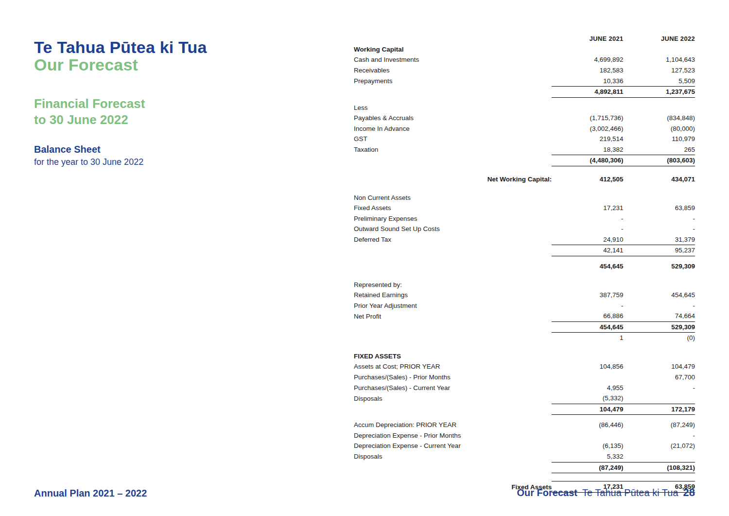Te Tahua Pūtea ki Tua Our Forecast
Financial Forecast
to 30 June 2022
Balance Sheet
for the year to 30 June 2022
| | JUNE 2021 | JUNE 2022 |
| --- | --- | --- |
| Working Capital | | |
| Cash and Investments | 4,699,892 | 1,104,643 |
| Receivables | 182,583 | 127,523 |
| Prepayments | 10,336 | 5,509 |
| | 4,892,811 | 1,237,675 |
| Less | | |
| Payables & Accruals | (1,715,736) | (834,848) |
| Income In Advance | (3,002,466) | (80,000) |
| GST | 219,514 | 110,979 |
| Taxation | 18,382 | 265 |
| | (4,480,306) | (803,603) |
| Net Working Capital: | 412,505 | 434,071 |
| Non Current Assets | | |
| Fixed Assets | 17,231 | 63,859 |
| Preliminary Expenses | - | - |
| Outward Sound Set Up Costs | - | - |
| Deferred Tax | 24,910 | 31,379 |
| | 42,141 | 95,237 |
| | 454,645 | 529,309 |
| Represented by: | | |
| Retained Earnings | 387,759 | 454,645 |
| Prior Year Adjustment | - | - |
| Net Profit | 66,886 | 74,664 |
| | 454,645 | 529,309 |
| | 1 | (0) |
| FIXED ASSETS | | |
| Assets at Cost; PRIOR YEAR | 104,856 | 104,479 |
| Purchases/(Sales) - Prior Months | | 67,700 |
| Purchases/(Sales) - Current Year | 4,955 | - |
| Disposals | (5,332) | |
| | 104,479 | 172,179 |
| Accum Depreciation: PRIOR YEAR | (86,446) | (87,249) |
| Depreciation Expense - Prior Months | | - |
| Depreciation Expense - Current Year | (6,135) | (21,072) |
| Disposals | 5,332 | |
| | (87,249) | (108,321) |
| Fixed Assets | 17,231 | 63,859 |
Annual Plan 2021 – 2022
Our Forecast Te Tahua Pūtea ki Tua 28